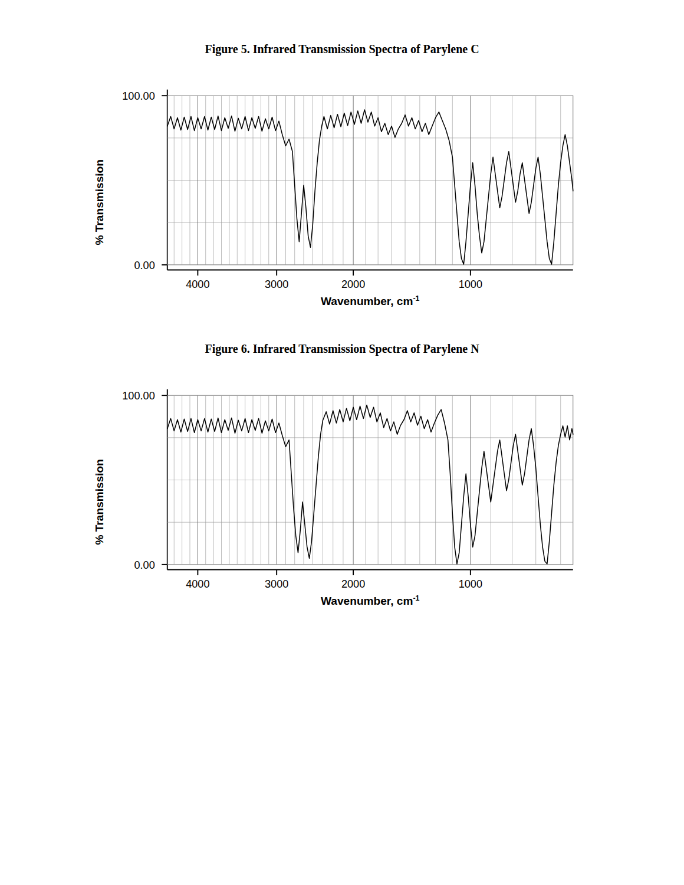Figure 5. Infrared Transmission Spectra of Parylene C
Infrared transmission spectrum of Parylene C Percent transmission plotted against wavenumber in reciprocal centimetres, from about 4400 down to about 400, showing strong absorption bands near 2900, 1500, 1450, 1200 and 800 reciprocal centimetres. % Transmission 100.00 0.00 4000 3000 2000 1000 Wavenumber, cm-1
Figure 6. Infrared Transmission Spectra of Parylene N
Infrared transmission spectrum of Parylene N Percent transmission plotted against wavenumber in reciprocal centimetres, from about 4400 down to about 400, showing strong absorption bands near 2900, 1500, 1450 and 700 reciprocal centimetres. % Transmission 100.00 0.00 4000 3000 2000 1000 Wavenumber, cm-1